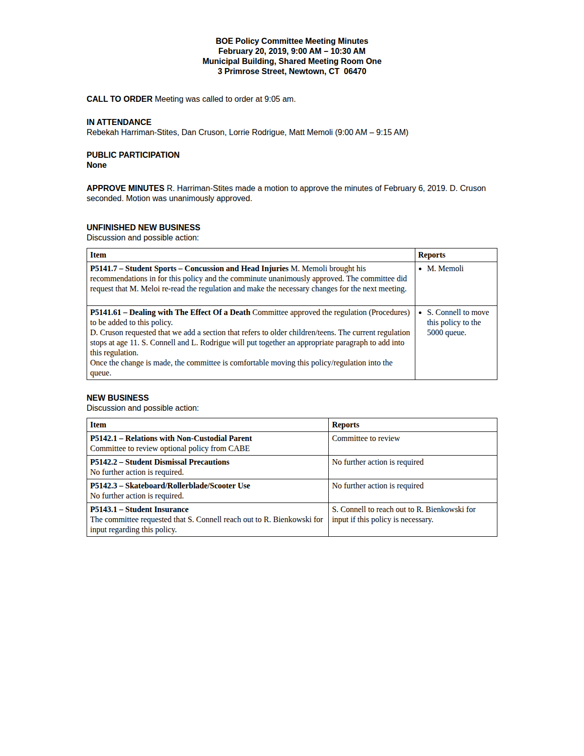BOE Policy Committee Meeting Minutes
February 20, 2019, 9:00 AM – 10:30 AM
Municipal Building, Shared Meeting Room One
3 Primrose Street, Newtown, CT 06470
CALL TO ORDER
Meeting was called to order at 9:05 am.
IN ATTENDANCE
Rebekah Harriman-Stites, Dan Cruson, Lorrie Rodrigue, Matt Memoli (9:00 AM – 9:15 AM)
PUBLIC PARTICIPATION
None
APPROVE MINUTES
R. Harriman-Stites made a motion to approve the minutes of February 6, 2019. D. Cruson seconded. Motion was unanimously approved.
UNFINISHED NEW BUSINESS
Discussion and possible action:
| Item | Reports |
| --- | --- |
| P5141.7 – Student Sports – Concussion and Head Injuries M. Memoli brought his recommendations in for this policy and the comminute unanimously approved. The committee did request that M. Meloi re-read the regulation and make the necessary changes for the next meeting. | M. Memoli |
| P5141.61 – Dealing with The Effect Of a Death Committee approved the regulation (Procedures) to be added to this policy. D. Cruson requested that we add a section that refers to older children/teens. The current regulation stops at age 11. S. Connell and L. Rodrigue will put together an appropriate paragraph to add into this regulation. Once the change is made, the committee is comfortable moving this policy/regulation into the queue. | S. Connell to move this policy to the 5000 queue. |
NEW BUSINESS
Discussion and possible action:
| Item | Reports |
| --- | --- |
| P5142.1 – Relations with Non-Custodial Parent Committee to review optional policy from CABE | Committee to review |
| P5142.2 – Student Dismissal Precautions No further action is required. | No further action is required |
| P5142.3 – Skateboard/Rollerblade/Scooter Use No further action is required. | No further action is required |
| P5143.1 – Student Insurance The committee requested that S. Connell reach out to R. Bienkowski for input regarding this policy. | S. Connell to reach out to R. Bienkowski for input if this policy is necessary. |